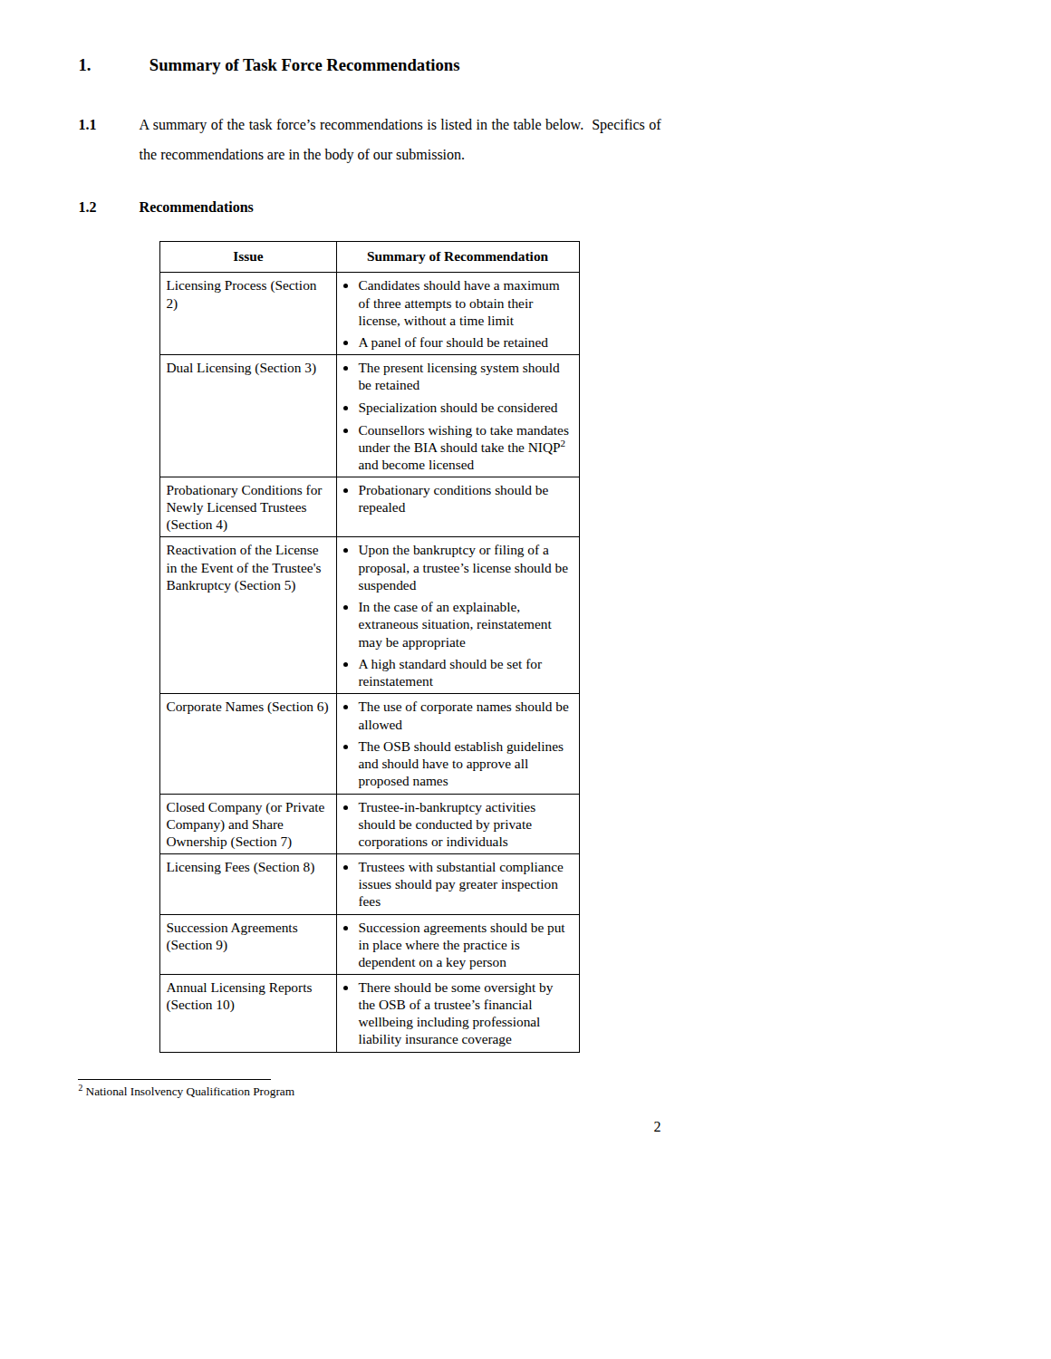1.
Summary of Task Force Recommendations
1.1
A summary of the task force’s recommendations is listed in the table below. Specifics of the recommendations are in the body of our submission.
1.2
Recommendations
| Issue | Summary of Recommendation |
| --- | --- |
| Licensing Process (Section 2) | Candidates should have a maximum of three attempts to obtain their license, without a time limit A panel of four should be retained |
| Dual Licensing (Section 3) | The present licensing system should be retained Specialization should be considered Counsellors wishing to take mandates under the BIA should take the NIQP 2 and become licensed |
| Probationary Conditions for Newly Licensed Trustees (Section 4) | Probationary conditions should be repealed |
| Reactivation of the License in the Event of the Trustee's Bankruptcy (Section 5) | Upon the bankruptcy or filing of a proposal, a trustee’s license should be suspended In the case of an explainable, extraneous situation, reinstatement may be appropriate A high standard should be set for reinstatement |
| Corporate Names (Section 6) | The use of corporate names should be allowed The OSB should establish guidelines and should have to approve all proposed names |
| Closed Company (or Private Company) and Share Ownership (Section 7) | Trustee-in-bankruptcy activities should be conducted by private corporations or individuals |
| Licensing Fees (Section 8) | Trustees with substantial compliance issues should pay greater inspection fees |
| Succession Agreements (Section 9) | Succession agreements should be put in place where the practice is dependent on a key person |
| Annual Licensing Reports (Section 10) | There should be some oversight by the OSB of a trustee’s financial wellbeing including professional liability insurance coverage |
2 National Insolvency Qualification Program
2